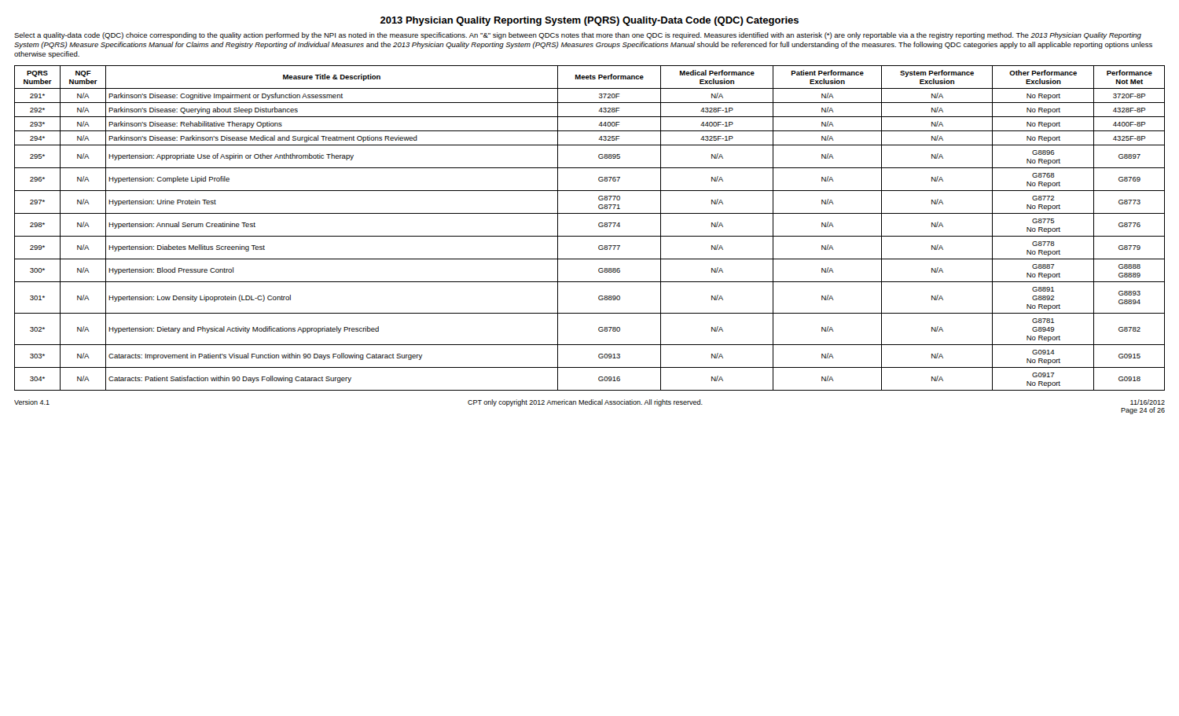2013 Physician Quality Reporting System (PQRS) Quality-Data Code (QDC) Categories
Select a quality-data code (QDC) choice corresponding to the quality action performed by the NPI as noted in the measure specifications. An "&" sign between QDCs notes that more than one QDC is required. Measures identified with an asterisk (*) are only reportable via a the registry reporting method. The 2013 Physician Quality Reporting System (PQRS) Measure Specifications Manual for Claims and Registry Reporting of Individual Measures and the 2013 Physician Quality Reporting System (PQRS) Measures Groups Specifications Manual should be referenced for full understanding of the measures. The following QDC categories apply to all applicable reporting options unless otherwise specified.
| PQRS Number | NQF Number | Measure Title & Description | Meets Performance | Medical Performance Exclusion | Patient Performance Exclusion | System Performance Exclusion | Other Performance Exclusion | Performance Not Met |
| --- | --- | --- | --- | --- | --- | --- | --- | --- |
| 291* | N/A | Parkinson's Disease: Cognitive Impairment or Dysfunction Assessment | 3720F | N/A | N/A | N/A | No Report | 3720F-8P |
| 292* | N/A | Parkinson's Disease: Querying about Sleep Disturbances | 4328F | 4328F-1P | N/A | N/A | No Report | 4328F-8P |
| 293* | N/A | Parkinson's Disease: Rehabilitative Therapy Options | 4400F | 4400F-1P | N/A | N/A | No Report | 4400F-8P |
| 294* | N/A | Parkinson's Disease: Parkinson's Disease Medical and Surgical Treatment Options Reviewed | 4325F | 4325F-1P | N/A | N/A | No Report | 4325F-8P |
| 295* | N/A | Hypertension: Appropriate Use of Aspirin or Other Anththrombotic Therapy | G8895 | N/A | N/A | N/A | G8896 No Report | G8897 |
| 296* | N/A | Hypertension: Complete Lipid Profile | G8767 | N/A | N/A | N/A | G8768 No Report | G8769 |
| 297* | N/A | Hypertension: Urine Protein Test | G8770 G8771 | N/A | N/A | N/A | G8772 No Report | G8773 |
| 298* | N/A | Hypertension: Annual Serum Creatinine Test | G8774 | N/A | N/A | N/A | G8775 No Report | G8776 |
| 299* | N/A | Hypertension: Diabetes Mellitus Screening Test | G8777 | N/A | N/A | N/A | G8778 No Report | G8779 |
| 300* | N/A | Hypertension: Blood Pressure Control | G8886 | N/A | N/A | N/A | G8887 No Report | G8888 G8889 |
| 301* | N/A | Hypertension: Low Density Lipoprotein (LDL-C) Control | G8890 | N/A | N/A | N/A | G8891 G8892 No Report | G8893 G8894 |
| 302* | N/A | Hypertension: Dietary and Physical Activity Modifications Appropriately Prescribed | G8780 | N/A | N/A | N/A | G8781 G8949 No Report | G8782 |
| 303* | N/A | Cataracts: Improvement in Patient's Visual Function within 90 Days Following Cataract Surgery | G0913 | N/A | N/A | N/A | G0914 No Report | G0915 |
| 304* | N/A | Cataracts: Patient Satisfaction within 90 Days Following Cataract Surgery | G0916 | N/A | N/A | N/A | G0917 No Report | G0918 |
Version 4.1
11/16/2012
Page 24 of 26
CPT only copyright 2012 American Medical Association. All rights reserved.